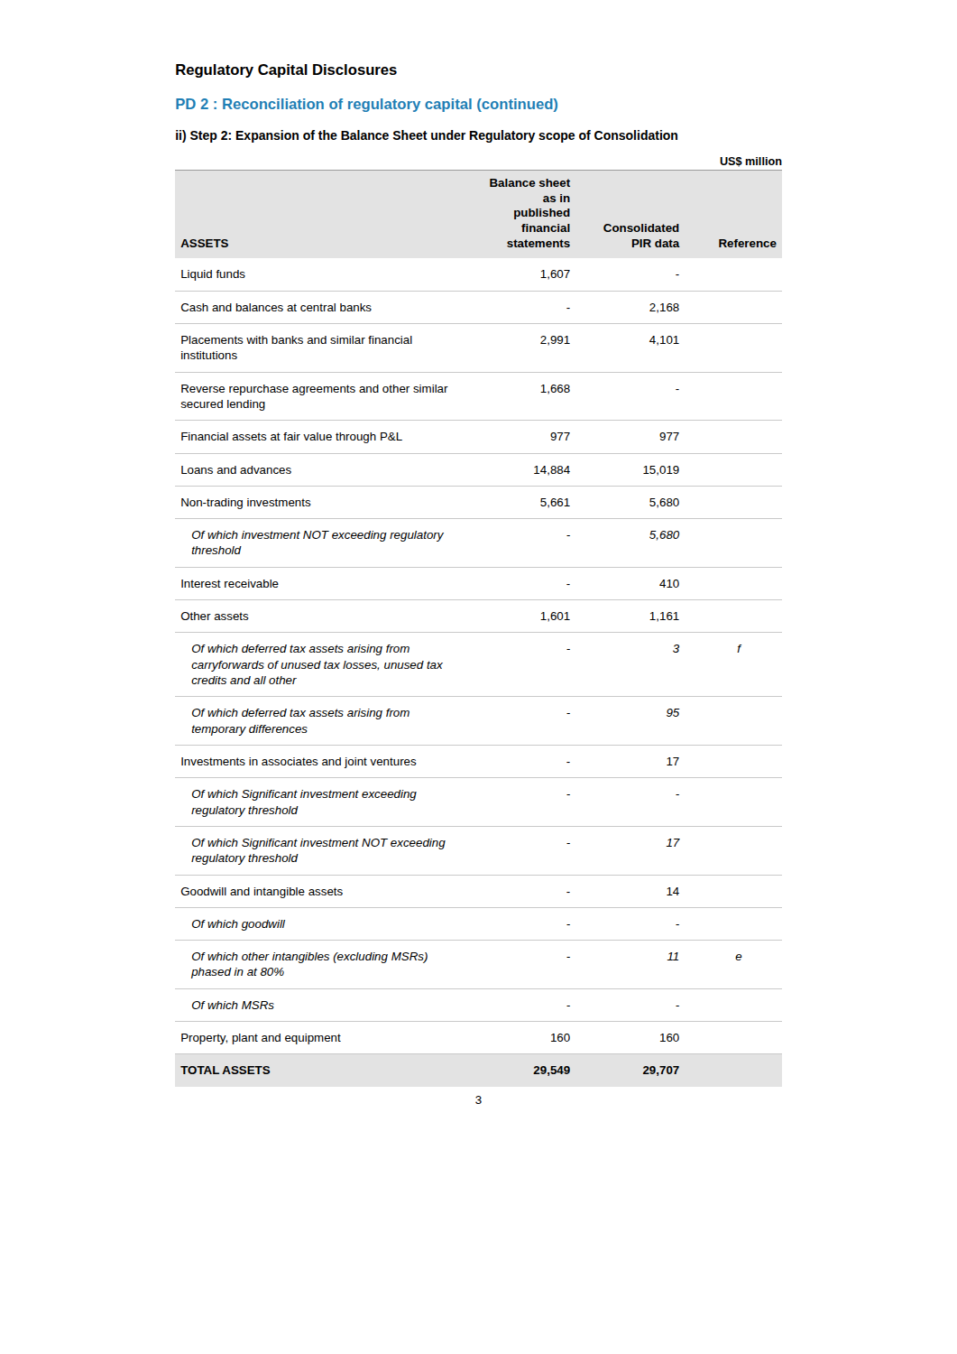Regulatory Capital Disclosures
PD 2 : Reconciliation of regulatory capital (continued)
ii) Step 2: Expansion of the Balance Sheet under Regulatory scope of Consolidation
US$ million
| ASSETS | Balance sheet as in published financial statements | Consolidated PIR data | Reference |
| --- | --- | --- | --- |
| Liquid funds | 1,607 | - | |
| Cash and balances at central banks | - | 2,168 | |
| Placements with banks and similar financial institutions | 2,991 | 4,101 | |
| Reverse repurchase agreements and other similar secured lending | 1,668 | - | |
| Financial assets at fair value through P&L | 977 | 977 | |
| Loans and advances | 14,884 | 15,019 | |
| Non-trading investments | 5,661 | 5,680 | |
| Of which investment NOT exceeding regulatory threshold | - | 5,680 | |
| Interest receivable | - | 410 | |
| Other assets | 1,601 | 1,161 | |
| Of which deferred tax assets arising from carryforwards of unused tax losses, unused tax credits and all other | - | 3 | f |
| Of which deferred tax assets arising from temporary differences | - | 95 | |
| Investments in associates and joint ventures | - | 17 | |
| Of which Significant investment exceeding regulatory threshold | - | - | |
| Of which Significant investment NOT exceeding regulatory threshold | - | 17 | |
| Goodwill and intangible assets | - | 14 | |
| Of which goodwill | - | - | |
| Of which other intangibles (excluding MSRs) phased in at 80% | - | 11 | e |
| Of which MSRs | - | - | |
| Property, plant and equipment | 160 | 160 | |
| TOTAL ASSETS | 29,549 | 29,707 | |
3